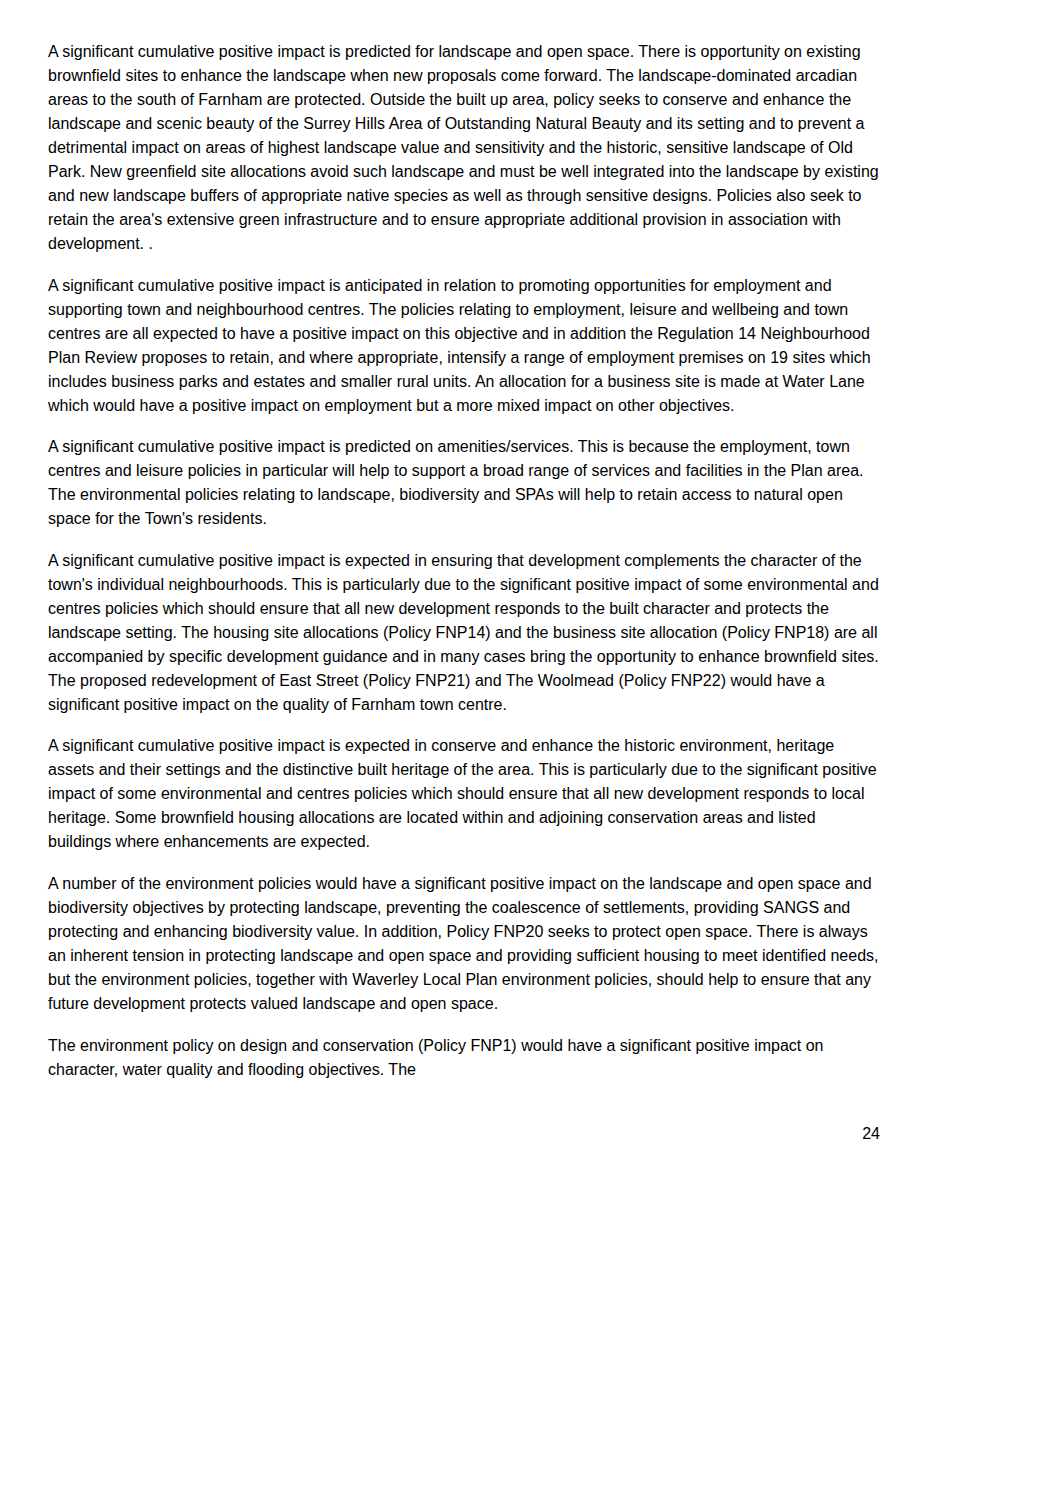A significant cumulative positive impact is predicted for landscape and open space. There is opportunity on existing brownfield sites to enhance the landscape when new proposals come forward. The landscape-dominated arcadian areas to the south of Farnham are protected. Outside the built up area, policy seeks to conserve and enhance the landscape and scenic beauty of the Surrey Hills Area of Outstanding Natural Beauty and its setting and to prevent a detrimental impact on areas of highest landscape value and sensitivity and the historic, sensitive landscape of Old Park. New greenfield site allocations avoid such landscape and must be well integrated into the landscape by existing and new landscape buffers of appropriate native species as well as through sensitive designs. Policies also seek to retain the area's extensive green infrastructure and to ensure appropriate additional provision in association with development. .
A significant cumulative positive impact is anticipated in relation to promoting opportunities for employment and supporting town and neighbourhood centres. The policies relating to employment, leisure and wellbeing and town centres are all expected to have a positive impact on this objective and in addition the Regulation 14 Neighbourhood Plan Review proposes to retain, and where appropriate, intensify a range of employment premises on 19 sites which includes business parks and estates and smaller rural units. An allocation for a business site is made at Water Lane which would have a positive impact on employment but a more mixed impact on other objectives.
A significant cumulative positive impact is predicted on amenities/services. This is because the employment, town centres and leisure policies in particular will help to support a broad range of services and facilities in the Plan area. The environmental policies relating to landscape, biodiversity and SPAs will help to retain access to natural open space for the Town's residents.
A significant cumulative positive impact is expected in ensuring that development complements the character of the town's individual neighbourhoods. This is particularly due to the significant positive impact of some environmental and centres policies which should ensure that all new development responds to the built character and protects the landscape setting. The housing site allocations (Policy FNP14) and the business site allocation (Policy FNP18) are all accompanied by specific development guidance and in many cases bring the opportunity to enhance brownfield sites. The proposed redevelopment of East Street (Policy FNP21) and The Woolmead (Policy FNP22) would have a significant positive impact on the quality of Farnham town centre.
A significant cumulative positive impact is expected in conserve and enhance the historic environment, heritage assets and their settings and the distinctive built heritage of the area. This is particularly due to the significant positive impact of some environmental and centres policies which should ensure that all new development responds to local heritage. Some brownfield housing allocations are located within and adjoining conservation areas and listed buildings where enhancements are expected.
A number of the environment policies would have a significant positive impact on the landscape and open space and biodiversity objectives by protecting landscape, preventing the coalescence of settlements, providing SANGS and protecting and enhancing biodiversity value. In addition, Policy FNP20 seeks to protect open space. There is always an inherent tension in protecting landscape and open space and providing sufficient housing to meet identified needs, but the environment policies, together with Waverley Local Plan environment policies, should help to ensure that any future development protects valued landscape and open space.
The environment policy on design and conservation (Policy FNP1) would have a significant positive impact on character, water quality and flooding objectives. The
24